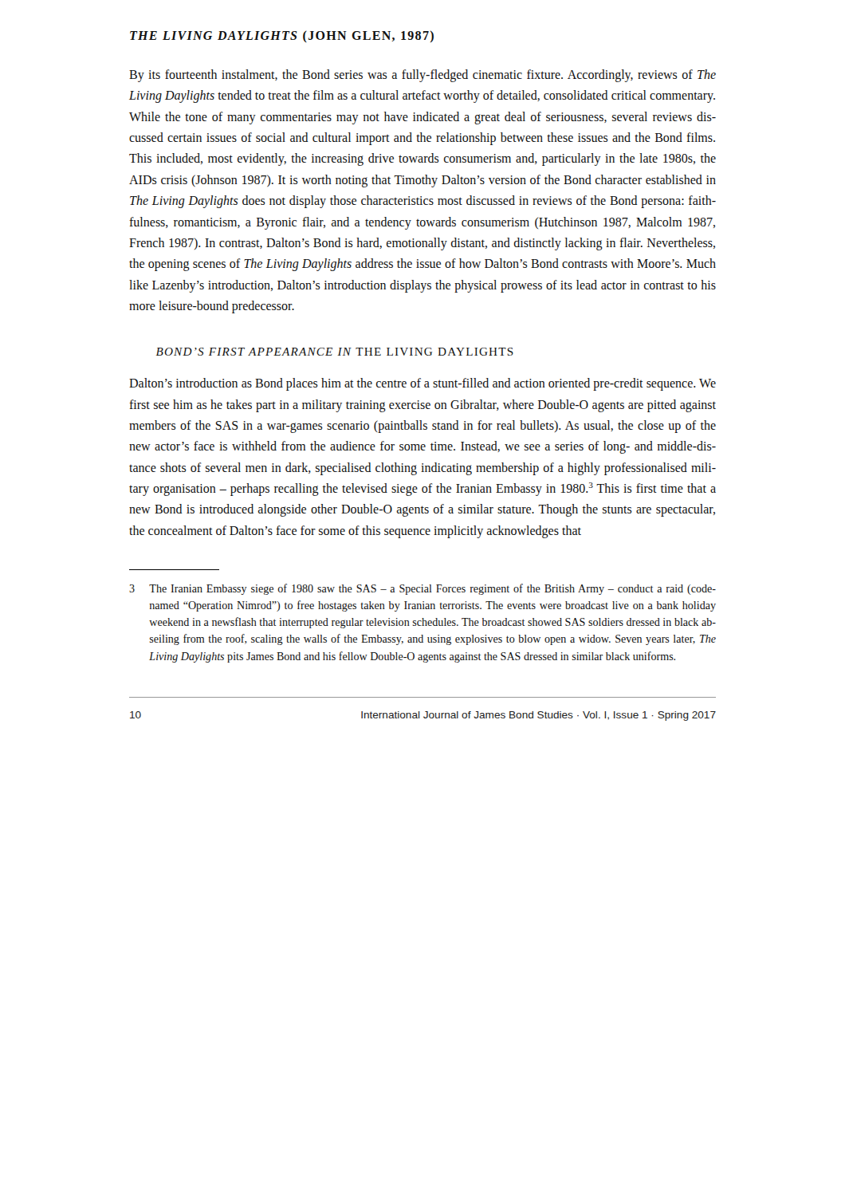The Living Daylights (John Glen, 1987)
By its fourteenth instalment, the Bond series was a fully-fledged cinematic fixture. Accordingly, reviews of The Living Daylights tended to treat the film as a cultural artefact worthy of detailed, consolidated critical commentary. While the tone of many commentaries may not have indicated a great deal of seriousness, several reviews discussed certain issues of social and cultural import and the relationship between these issues and the Bond films. This included, most evidently, the increasing drive towards consumerism and, particularly in the late 1980s, the AIDs crisis (Johnson 1987). It is worth noting that Timothy Dalton’s version of the Bond character established in The Living Daylights does not display those characteristics most discussed in reviews of the Bond persona: faithfulness, romanticism, a Byronic flair, and a tendency towards consumerism (Hutchinson 1987, Malcolm 1987, French 1987). In contrast, Dalton’s Bond is hard, emotionally distant, and distinctly lacking in flair. Nevertheless, the opening scenes of The Living Daylights address the issue of how Dalton’s Bond contrasts with Moore’s. Much like Lazenby’s introduction, Dalton’s introduction displays the physical prowess of its lead actor in contrast to his more leisure-bound predecessor.
Bond’s first appearance in The Living Daylights
Dalton’s introduction as Bond places him at the centre of a stunt-filled and action oriented pre-credit sequence. We first see him as he takes part in a military training exercise on Gibraltar, where Double-O agents are pitted against members of the SAS in a war-games scenario (paintballs stand in for real bullets). As usual, the close up of the new actor’s face is withheld from the audience for some time. Instead, we see a series of long- and middle-distance shots of several men in dark, specialised clothing indicating membership of a highly professionalised military organisation – perhaps recalling the televised siege of the Iranian Embassy in 1980.3 This is first time that a new Bond is introduced alongside other Double-O agents of a similar stature. Though the stunts are spectacular, the concealment of Dalton’s face for some of this sequence implicitly acknowledges that
3 The Iranian Embassy siege of 1980 saw the SAS – a Special Forces regiment of the British Army – conduct a raid (codenamed “Operation Nimrod”) to free hostages taken by Iranian terrorists. The events were broadcast live on a bank holiday weekend in a newsflash that interrupted regular television schedules. The broadcast showed SAS soldiers dressed in black abseiling from the roof, scaling the walls of the Embassy, and using explosives to blow open a widow. Seven years later, The Living Daylights pits James Bond and his fellow Double-O agents against the SAS dressed in similar black uniforms.
10 International Journal of James Bond Studies · Vol. I, Issue 1 · Spring 2017